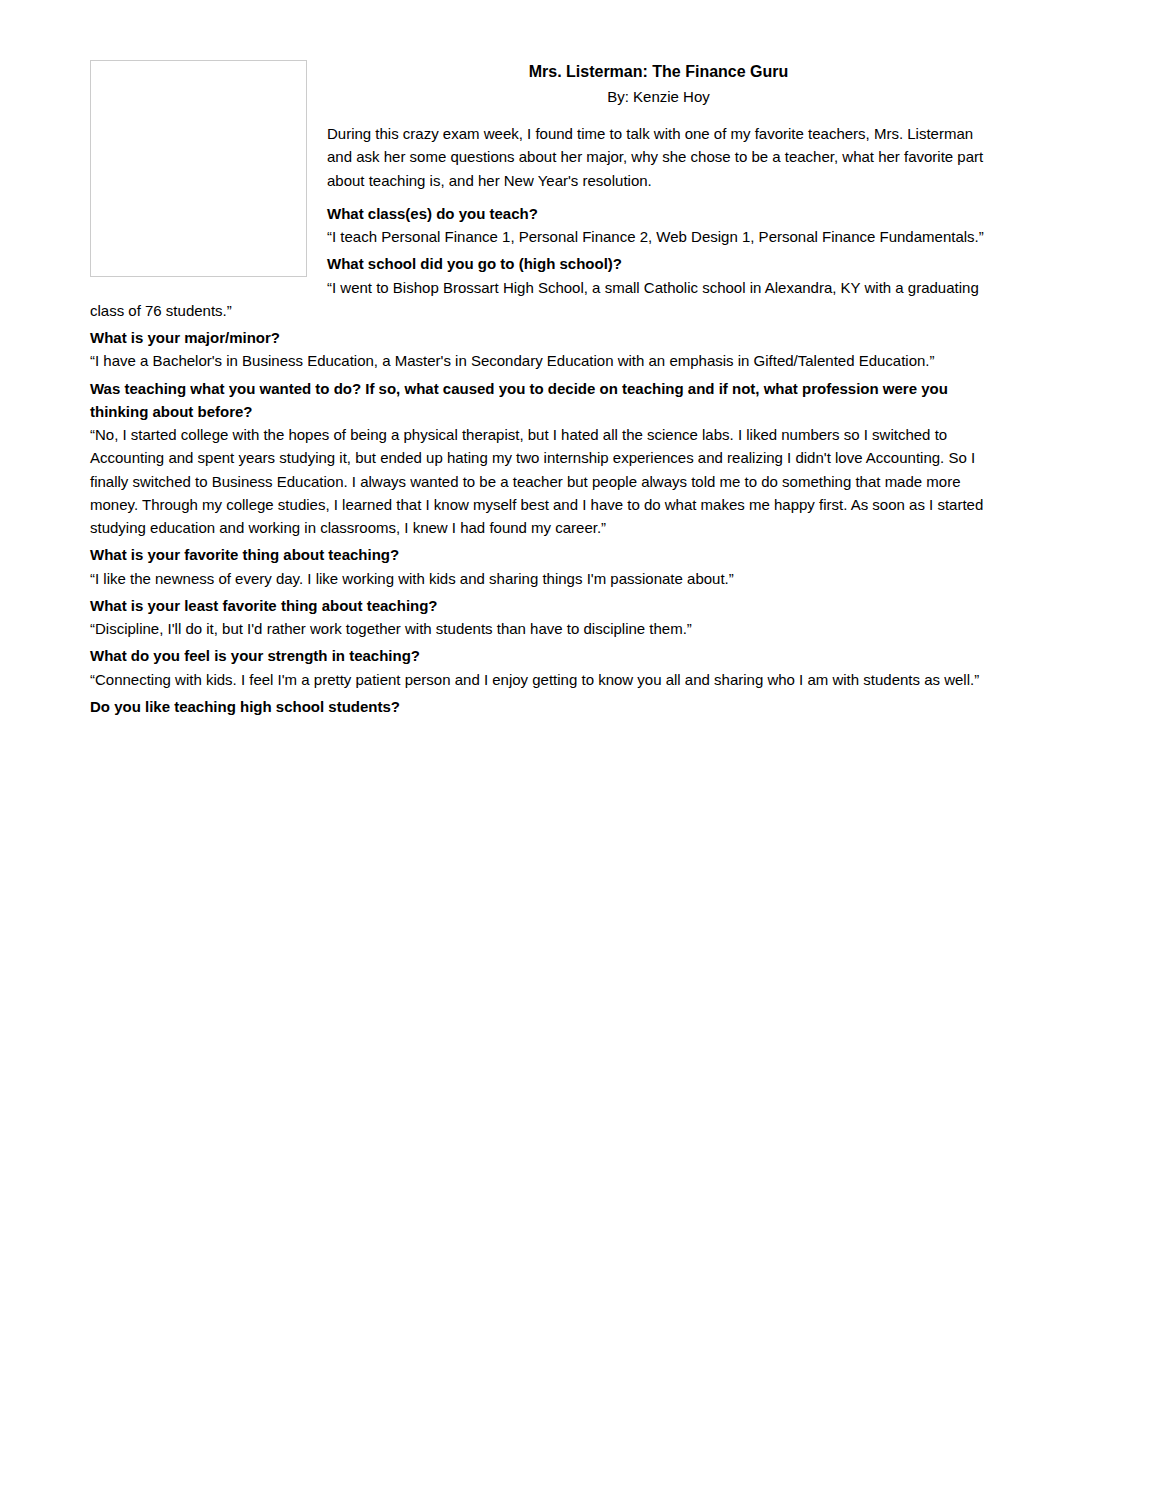Mrs. Listerman: The Finance Guru
By: Kenzie Hoy
During this crazy exam week, I found time to talk with one of my favorite teachers, Mrs. Listerman and ask her some questions about her major, why she chose to be a teacher, what her favorite part about teaching is, and her New Year's resolution.
What class(es) do you teach?
“I teach Personal Finance 1, Personal Finance 2, Web Design 1, Personal Finance Fundamentals.”
What school did you go to (high school)?
“I went to Bishop Brossart High School, a small Catholic school in Alexandra, KY with a graduating class of 76 students.”
What is your major/minor?
“I have a Bachelor's in Business Education, a Master's in Secondary Education with an emphasis in Gifted/Talented Education.”
Was teaching what you wanted to do? If so, what caused you to decide on teaching and if not, what profession were you thinking about before?
“No, I started college with the hopes of being a physical therapist, but I hated all the science labs. I liked numbers so I switched to Accounting and spent years studying it, but ended up hating my two internship experiences and realizing I didn't love Accounting. So I finally switched to Business Education. I always wanted to be a teacher but people always told me to do something that made more money. Through my college studies, I learned that I know myself best and I have to do what makes me happy first. As soon as I started studying education and working in classrooms, I knew I had found my career.”
What is your favorite thing about teaching?
“I like the newness of every day. I like working with kids and sharing things I'm passionate about.”
What is your least favorite thing about teaching?
“Discipline, I'll do it, but I'd rather work together with students than have to discipline them.”
What do you feel is your strength in teaching?
“Connecting with kids. I feel I'm a pretty patient person and I enjoy getting to know you all and sharing who I am with students as well.”
Do you like teaching high school students?